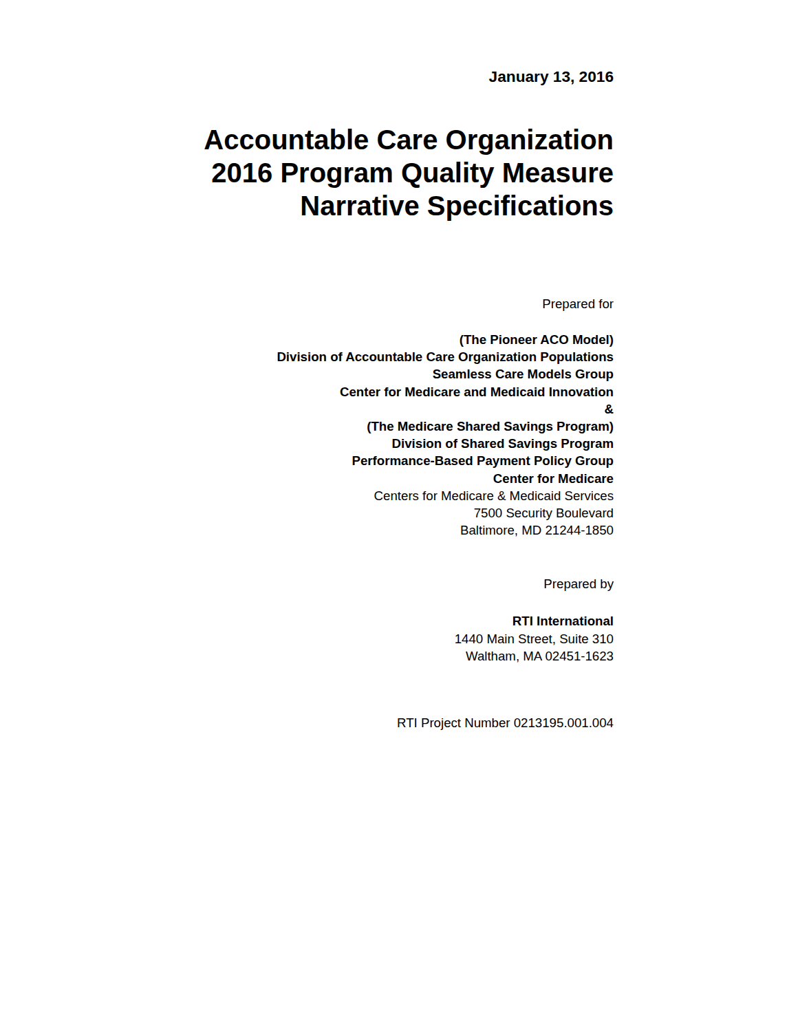January 13, 2016
Accountable Care Organization 2016 Program Quality Measure Narrative Specifications
Prepared for
(The Pioneer ACO Model)
Division of Accountable Care Organization Populations
Seamless Care Models Group
Center for Medicare and Medicaid Innovation
&
(The Medicare Shared Savings Program)
Division of Shared Savings Program
Performance-Based Payment Policy Group
Center for Medicare
Centers for Medicare & Medicaid Services
7500 Security Boulevard
Baltimore, MD 21244-1850
Prepared by
RTI International
1440 Main Street, Suite 310
Waltham, MA 02451-1623
RTI Project Number 0213195.001.004